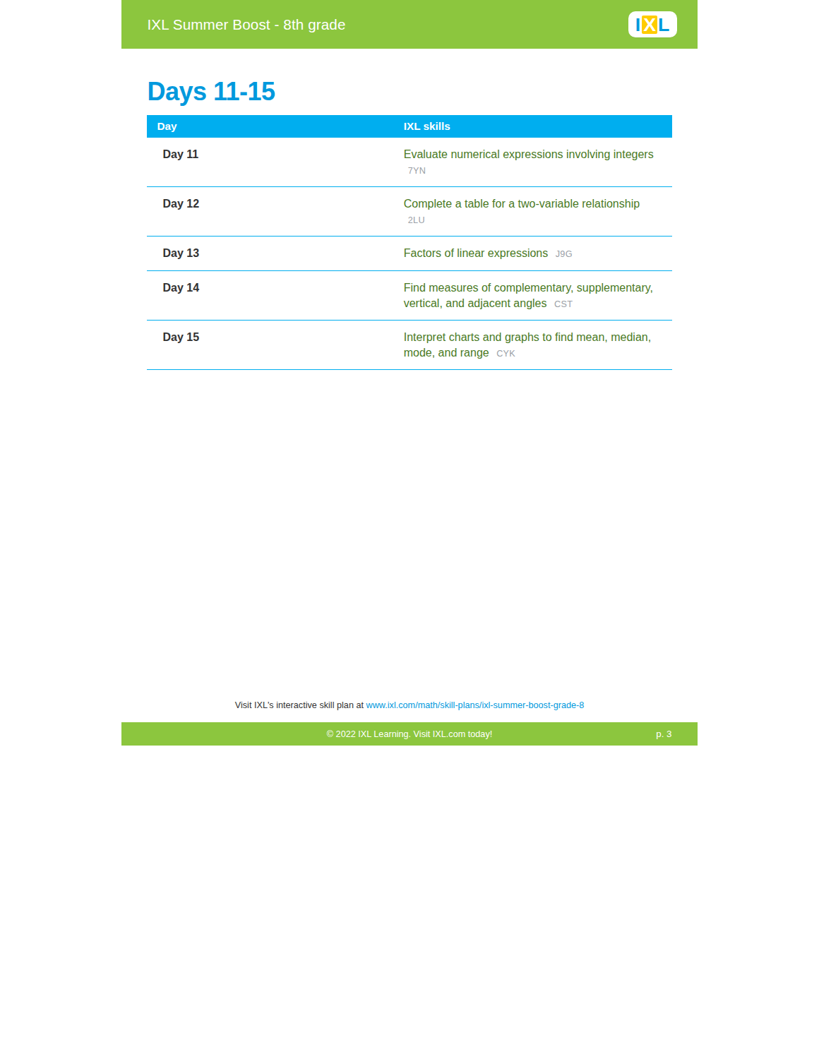IXL Summer Boost - 8th grade
IXL
Days 11-15
| Day | IXL skills |
| --- | --- |
| Day 11 | Evaluate numerical expressions involving integers 7YN |
| Day 12 | Complete a table for a two-variable relationship 2LU |
| Day 13 | Factors of linear expressions J9G |
| Day 14 | Find measures of complementary, supplementary, vertical, and adjacent angles CST |
| Day 15 | Interpret charts and graphs to find mean, median, mode, and range CYK |
Visit IXL's interactive skill plan at www.ixl.com/math/skill-plans/ixl-summer-boost-grade-8
© 2022 IXL Learning. Visit IXL.com today! p. 3